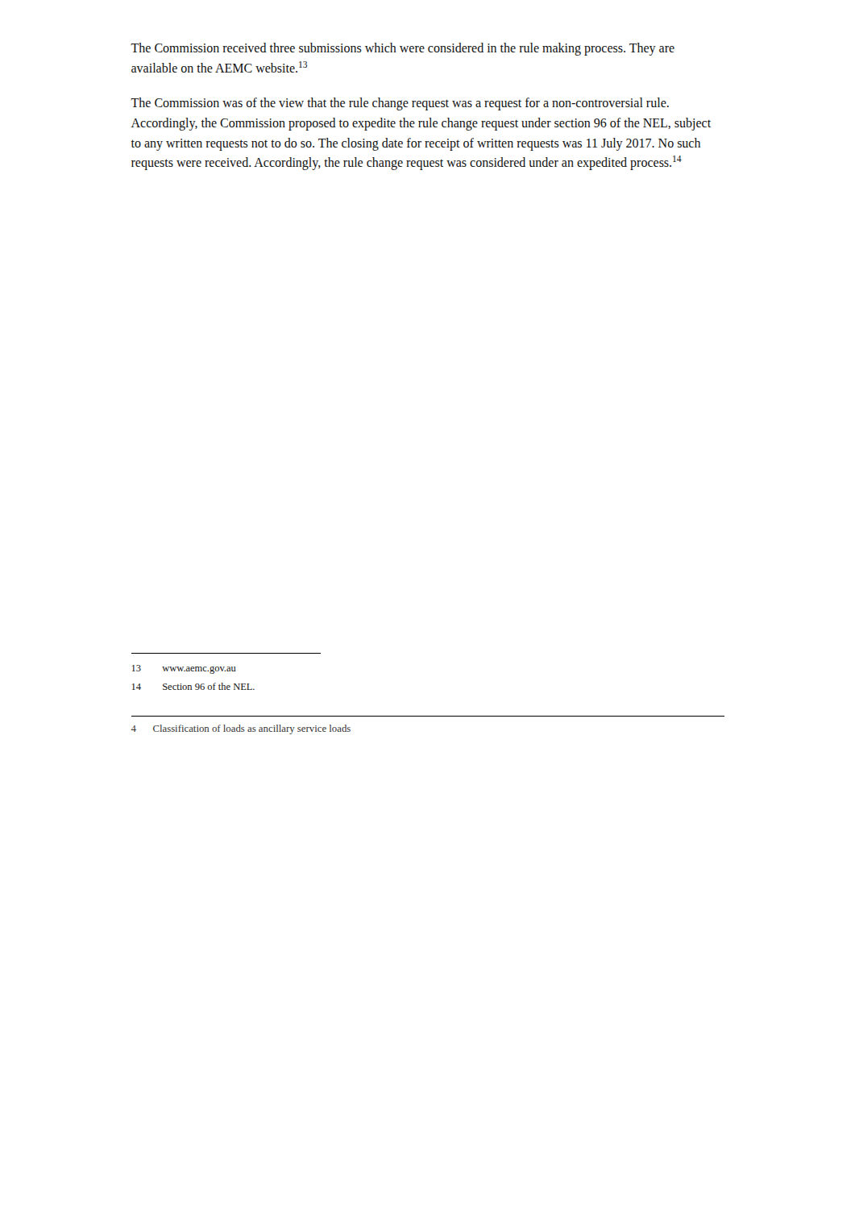The Commission received three submissions which were considered in the rule making process. They are available on the AEMC website.13
The Commission was of the view that the rule change request was a request for a non-controversial rule. Accordingly, the Commission proposed to expedite the rule change request under section 96 of the NEL, subject to any written requests not to do so. The closing date for receipt of written requests was 11 July 2017. No such requests were received. Accordingly, the rule change request was considered under an expedited process.14
13 www.aemc.gov.au
14 Section 96 of the NEL.
4 Classification of loads as ancillary service loads